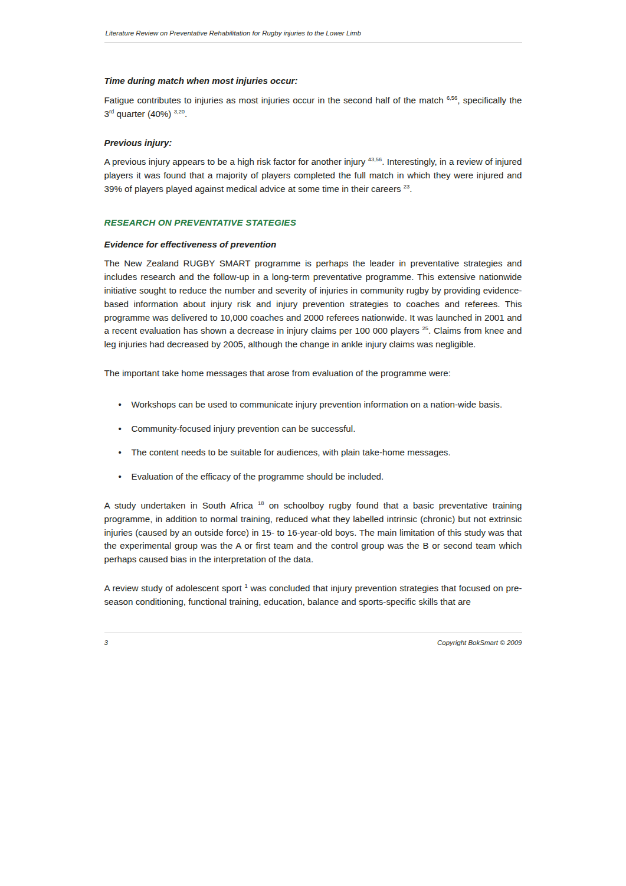Literature Review on Preventative Rehabilitation for Rugby injuries to the Lower Limb
Time during match when most injuries occur:
Fatigue contributes to injuries as most injuries occur in the second half of the match 6,56, specifically the 3rd quarter (40%) 3,20.
Previous injury:
A previous injury appears to be a high risk factor for another injury 43,56. Interestingly, in a review of injured players it was found that a majority of players completed the full match in which they were injured and 39% of players played against medical advice at some time in their careers 23.
RESEARCH ON PREVENTATIVE STATEGIES
Evidence for effectiveness of prevention
The New Zealand RUGBY SMART programme is perhaps the leader in preventative strategies and includes research and the follow-up in a long-term preventative programme. This extensive nationwide initiative sought to reduce the number and severity of injuries in community rugby by providing evidence-based information about injury risk and injury prevention strategies to coaches and referees. This programme was delivered to 10,000 coaches and 2000 referees nationwide. It was launched in 2001 and a recent evaluation has shown a decrease in injury claims per 100 000 players 25. Claims from knee and leg injuries had decreased by 2005, although the change in ankle injury claims was negligible.
The important take home messages that arose from evaluation of the programme were:
Workshops can be used to communicate injury prevention information on a nation-wide basis.
Community-focused injury prevention can be successful.
The content needs to be suitable for audiences, with plain take-home messages.
Evaluation of the efficacy of the programme should be included.
A study undertaken in South Africa 18 on schoolboy rugby found that a basic preventative training programme, in addition to normal training, reduced what they labelled intrinsic (chronic) but not extrinsic injuries (caused by an outside force) in 15- to 16-year-old boys. The main limitation of this study was that the experimental group was the A or first team and the control group was the B or second team which perhaps caused bias in the interpretation of the data.
A review study of adolescent sport 1 was concluded that injury prevention strategies that focused on pre-season conditioning, functional training, education, balance and sports-specific skills that are
3 Copyright BokSmart © 2009